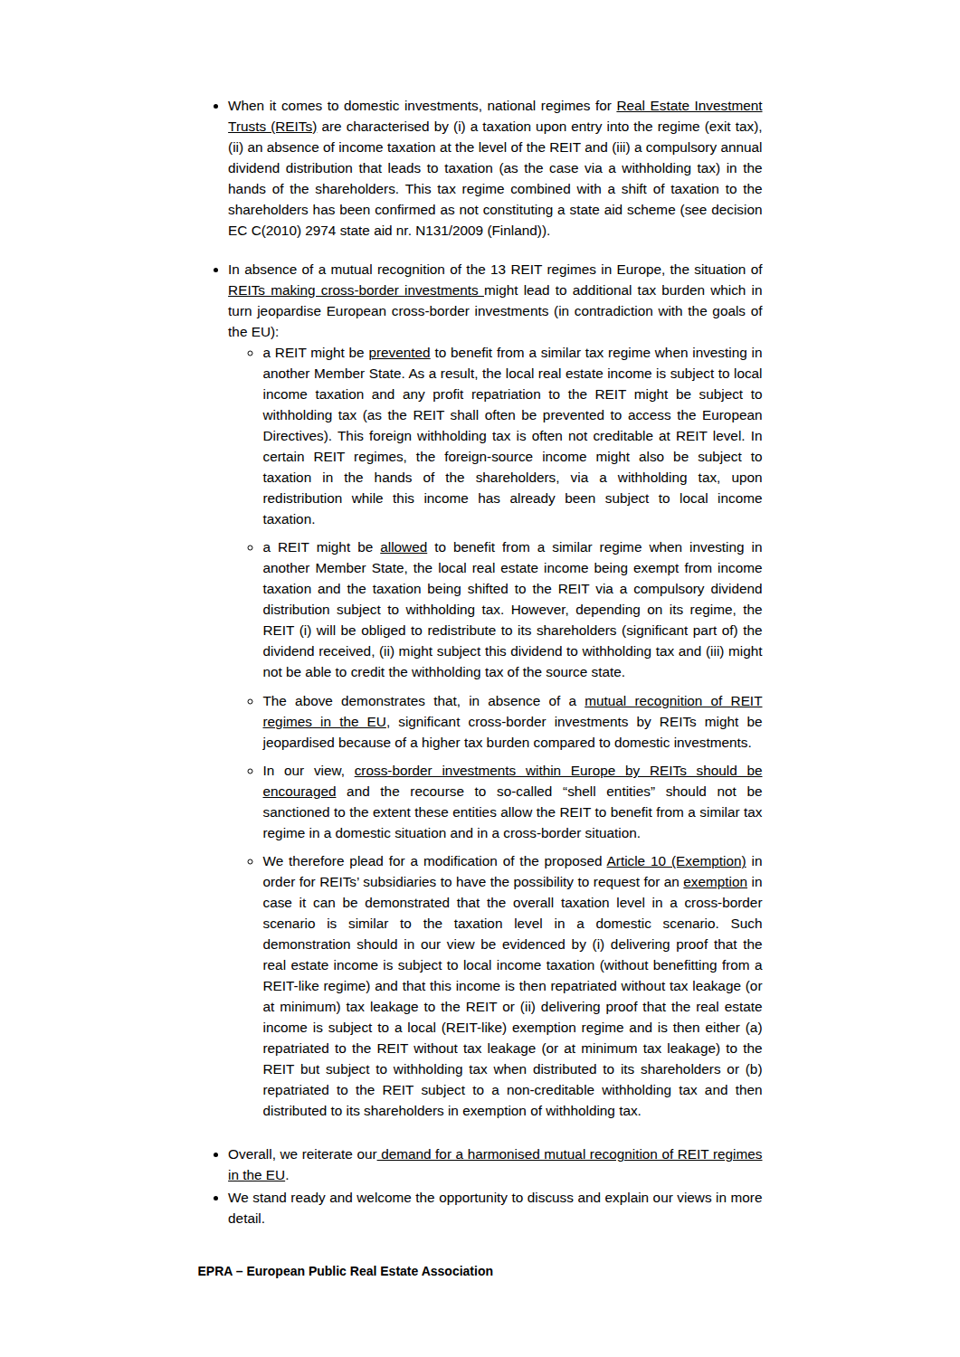When it comes to domestic investments, national regimes for Real Estate Investment Trusts (REITs) are characterised by (i) a taxation upon entry into the regime (exit tax), (ii) an absence of income taxation at the level of the REIT and (iii) a compulsory annual dividend distribution that leads to taxation (as the case via a withholding tax) in the hands of the shareholders. This tax regime combined with a shift of taxation to the shareholders has been confirmed as not constituting a state aid scheme (see decision EC C(2010) 2974 state aid nr. N131/2009 (Finland)).
In absence of a mutual recognition of the 13 REIT regimes in Europe, the situation of REITs making cross-border investments might lead to additional tax burden which in turn jeopardise European cross-border investments (in contradiction with the goals of the EU):
a REIT might be prevented to benefit from a similar tax regime when investing in another Member State. As a result, the local real estate income is subject to local income taxation and any profit repatriation to the REIT might be subject to withholding tax (as the REIT shall often be prevented to access the European Directives). This foreign withholding tax is often not creditable at REIT level. In certain REIT regimes, the foreign-source income might also be subject to taxation in the hands of the shareholders, via a withholding tax, upon redistribution while this income has already been subject to local income taxation.
a REIT might be allowed to benefit from a similar regime when investing in another Member State, the local real estate income being exempt from income taxation and the taxation being shifted to the REIT via a compulsory dividend distribution subject to withholding tax. However, depending on its regime, the REIT (i) will be obliged to redistribute to its shareholders (significant part of) the dividend received, (ii) might subject this dividend to withholding tax and (iii) might not be able to credit the withholding tax of the source state.
The above demonstrates that, in absence of a mutual recognition of REIT regimes in the EU, significant cross-border investments by REITs might be jeopardised because of a higher tax burden compared to domestic investments.
In our view, cross-border investments within Europe by REITs should be encouraged and the recourse to so-called “shell entities” should not be sanctioned to the extent these entities allow the REIT to benefit from a similar tax regime in a domestic situation and in a cross-border situation.
We therefore plead for a modification of the proposed Article 10 (Exemption) in order for REITs’ subsidiaries to have the possibility to request for an exemption in case it can be demonstrated that the overall taxation level in a cross-border scenario is similar to the taxation level in a domestic scenario. Such demonstration should in our view be evidenced by (i) delivering proof that the real estate income is subject to local income taxation (without benefitting from a REIT-like regime) and that this income is then repatriated without tax leakage (or at minimum) tax leakage to the REIT or (ii) delivering proof that the real estate income is subject to a local (REIT-like) exemption regime and is then either (a) repatriated to the REIT without tax leakage (or at minimum tax leakage) to the REIT but subject to withholding tax when distributed to its shareholders or (b) repatriated to the REIT subject to a non-creditable withholding tax and then distributed to its shareholders in exemption of withholding tax.
Overall, we reiterate our demand for a harmonised mutual recognition of REIT regimes in the EU.
We stand ready and welcome the opportunity to discuss and explain our views in more detail.
EPRA – European Public Real Estate Association